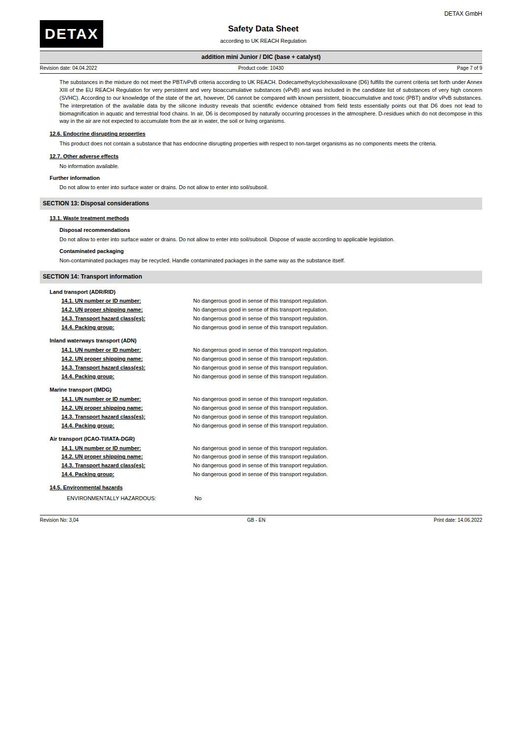DETAX GmbH
DETAX
Safety Data Sheet
according to UK REACH Regulation
addition mini Junior / DIC (base + catalyst)
Revision date: 04.04.2022
Product code: 10430
Page 7 of 9
The substances in the mixture do not meet the PBT/vPvB criteria according to UK REACH. Dodecamethylcyclohexasiloxane (D6) fulfills the current criteria set forth under Annex XIII of the EU REACH Regulation for very persistent and very bioaccumulative substances (vPvB) and was included in the candidate list of substances of very high concern (SVHC). According to our knowledge of the state of the art, however, D6 cannot be compared with known persistent, bioaccumulative and toxic (PBT) and/or vPvB substances. The interpretation of the available data by the silicone industry reveals that scientific evidence obtained from field tests essentially points out that D6 does not lead to biomagnification in aquatic and terrestrial food chains. In air, D6 is decomposed by naturally occurring processes in the atmosphere. D-residues which do not decompose in this way in the air are not expected to accumulate from the air in water, the soil or living organisms.
12.6. Endocrine disrupting properties
This product does not contain a substance that has endocrine disrupting properties with respect to non-target organisms as no components meets the criteria.
12.7. Other adverse effects
No information available.
Further information
Do not allow to enter into surface water or drains. Do not allow to enter into soil/subsoil.
SECTION 13: Disposal considerations
13.1. Waste treatment methods
Disposal recommendations
Do not allow to enter into surface water or drains. Do not allow to enter into soil/subsoil. Dispose of waste according to applicable legislation.
Contaminated packaging
Non-contaminated packages may be recycled. Handle contaminated packages in the same way as the substance itself.
SECTION 14: Transport information
Land transport (ADR/RID)
| 14.1. UN number or ID number: | No dangerous good in sense of this transport regulation. |
| 14.2. UN proper shipping name: | No dangerous good in sense of this transport regulation. |
| 14.3. Transport hazard class(es): | No dangerous good in sense of this transport regulation. |
| 14.4. Packing group: | No dangerous good in sense of this transport regulation. |
Inland waterways transport (ADN)
| 14.1. UN number or ID number: | No dangerous good in sense of this transport regulation. |
| 14.2. UN proper shipping name: | No dangerous good in sense of this transport regulation. |
| 14.3. Transport hazard class(es): | No dangerous good in sense of this transport regulation. |
| 14.4. Packing group: | No dangerous good in sense of this transport regulation. |
Marine transport (IMDG)
| 14.1. UN number or ID number: | No dangerous good in sense of this transport regulation. |
| 14.2. UN proper shipping name: | No dangerous good in sense of this transport regulation. |
| 14.3. Transport hazard class(es): | No dangerous good in sense of this transport regulation. |
| 14.4. Packing group: | No dangerous good in sense of this transport regulation. |
Air transport (ICAO-TI/IATA-DGR)
| 14.1. UN number or ID number: | No dangerous good in sense of this transport regulation. |
| 14.2. UN proper shipping name: | No dangerous good in sense of this transport regulation. |
| 14.3. Transport hazard class(es): | No dangerous good in sense of this transport regulation. |
| 14.4. Packing group: | No dangerous good in sense of this transport regulation. |
14.5. Environmental hazards
ENVIRONMENTALLY HAZARDOUS:
No
Revision No: 3,04
GB - EN
Print date: 14.06.2022